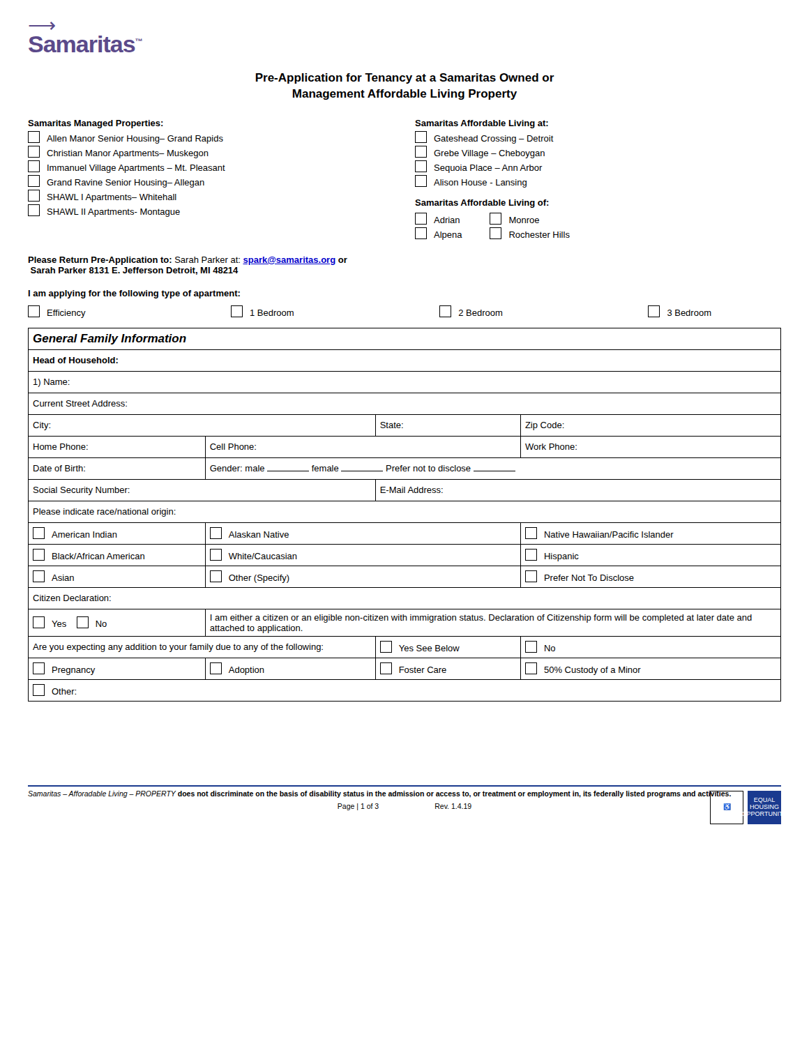⟶
Samaritas™
Pre-Application for Tenancy at a Samaritas Owned or
Management Affordable Living Property
Samaritas Managed Properties:
Allen Manor Senior Housing– Grand Rapids
Christian Manor Apartments– Muskegon
Immanuel Village Apartments – Mt. Pleasant
Grand Ravine Senior Housing– Allegan
SHAWL I Apartments– Whitehall
SHAWL II Apartments- Montague
Samaritas Affordable Living at:
Gateshead Crossing – Detroit
Grebe Village – Cheboygan
Sequoia Place – Ann Arbor
Alison House - Lansing
Samaritas Affordable Living of:
Adrian
Alpena
Monroe
Rochester Hills
Please Return Pre-Application to: Sarah Parker at: spark@samaritas.org or
Sarah Parker 8131 E. Jefferson Detroit, MI 48214
I am applying for the following type of apartment:
Efficiency
1 Bedroom
2 Bedroom
3 Bedroom
| General Family Information |
| Head of Household: |
| 1) Name: |
| Current Street Address: |
| City: | State: | Zip Code: |
| Home Phone: | Cell Phone: | Work Phone: |
| Date of Birth: | Gender: male female Prefer not to disclose |
| Social Security Number: | E-Mail Address: |
| Please indicate race/national origin: |
| American Indian | Alaskan Native | Native Hawaiian/Pacific Islander |
| Black/African American | White/Caucasian | Hispanic |
| Asian | Other (Specify) | Prefer Not To Disclose |
| Citizen Declaration: |
| Yes No | I am either a citizen or an eligible non-citizen with immigration status. Declaration of Citizenship form will be completed at later date and attached to application. |
| Are you expecting any addition to your family due to any of the following: | Yes See Below | No |
| Pregnancy | Adoption | Foster Care | 50% Custody of a Minor |
| Other: |
Samaritas – Afforadable Living – PROPERTY does not discriminate on the basis of disability status in the admission or access to, or treatment or employment in, its federally listed programs and activities.
Page | 1 of 3 Rev. 1.4.19
♿
EQUAL HOUSING
OPPORTUNITY